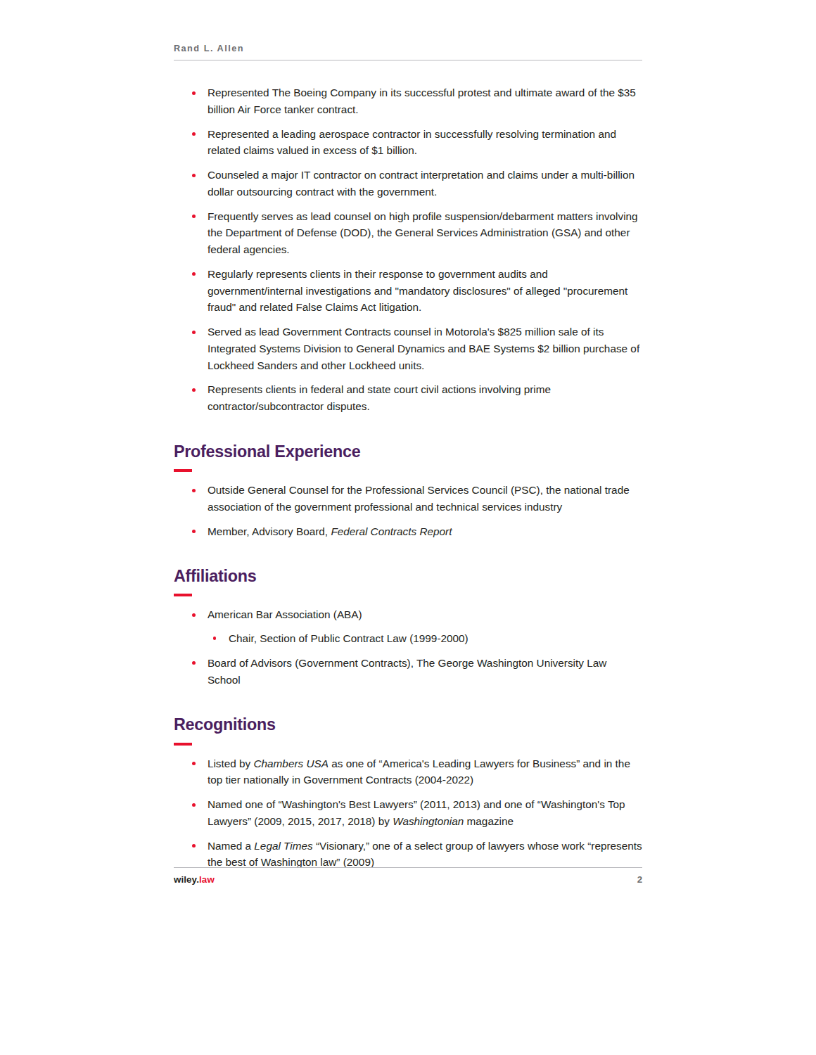Rand L. Allen
Represented The Boeing Company in its successful protest and ultimate award of the $35 billion Air Force tanker contract.
Represented a leading aerospace contractor in successfully resolving termination and related claims valued in excess of $1 billion.
Counseled a major IT contractor on contract interpretation and claims under a multi-billion dollar outsourcing contract with the government.
Frequently serves as lead counsel on high profile suspension/debarment matters involving the Department of Defense (DOD), the General Services Administration (GSA) and other federal agencies.
Regularly represents clients in their response to government audits and government/internal investigations and "mandatory disclosures" of alleged "procurement fraud" and related False Claims Act litigation.
Served as lead Government Contracts counsel in Motorola's $825 million sale of its Integrated Systems Division to General Dynamics and BAE Systems $2 billion purchase of Lockheed Sanders and other Lockheed units.
Represents clients in federal and state court civil actions involving prime contractor/subcontractor disputes.
Professional Experience
Outside General Counsel for the Professional Services Council (PSC), the national trade association of the government professional and technical services industry
Member, Advisory Board, Federal Contracts Report
Affiliations
American Bar Association (ABA)
Chair, Section of Public Contract Law (1999-2000)
Board of Advisors (Government Contracts), The George Washington University Law School
Recognitions
Listed by Chambers USA as one of “America's Leading Lawyers for Business” and in the top tier nationally in Government Contracts (2004-2022)
Named one of “Washington's Best Lawyers” (2011, 2013) and one of “Washington's Top Lawyers” (2009, 2015, 2017, 2018) by Washingtonian magazine
Named a Legal Times “Visionary,” one of a select group of lawyers whose work “represents the best of Washington law” (2009)
wiley.law
2